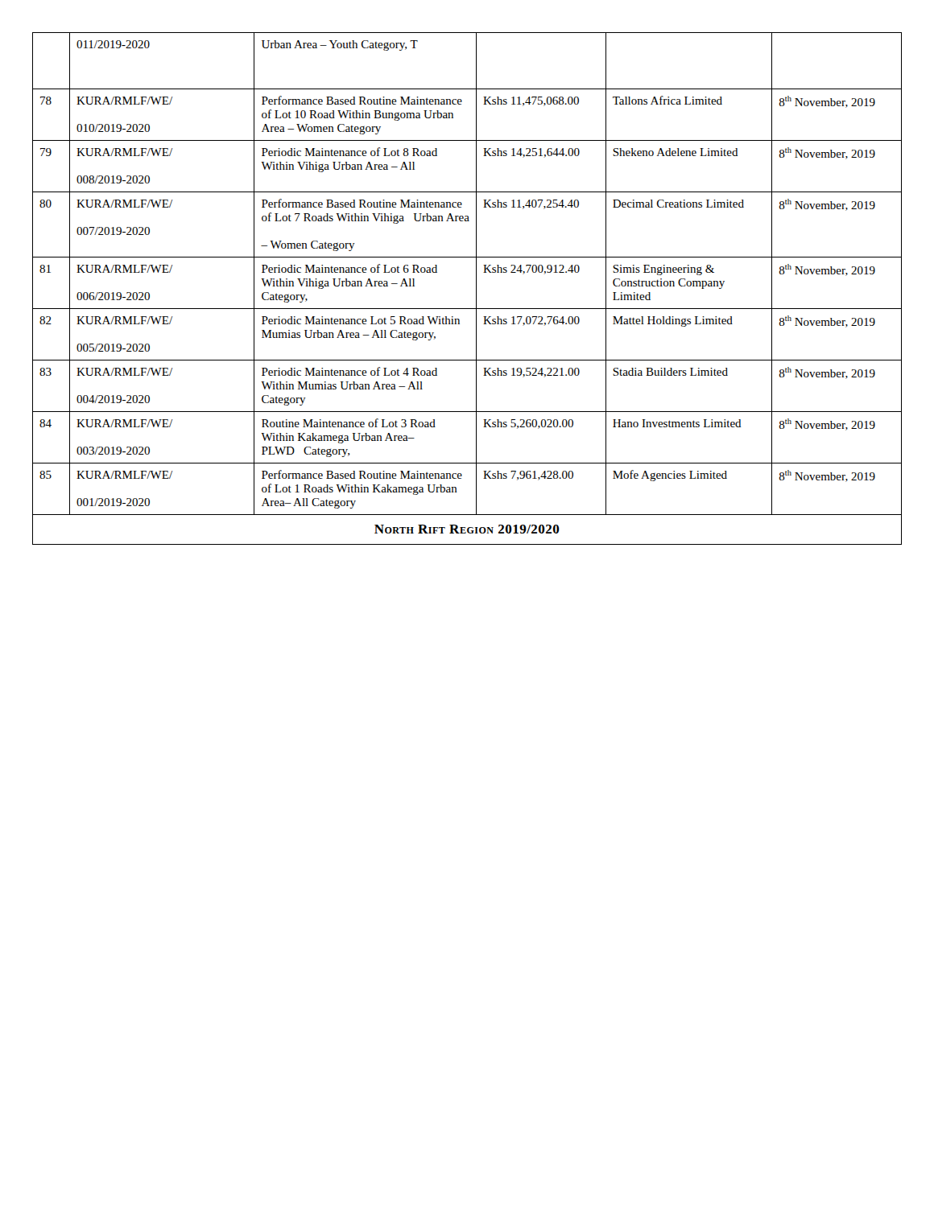| | 011/2019-2020 | Urban Area – Youth Category, T | | | |
| 78 | KURA/RMLF/WE/ 010/2019-2020 | Performance Based Routine Maintenance of Lot 10 Road Within Bungoma Urban Area – Women Category | Kshs 11,475,068.00 | Tallons Africa Limited | 8 th November, 2019 |
| 79 | KURA/RMLF/WE/ 008/2019-2020 | Periodic Maintenance of Lot 8 Road Within Vihiga Urban Area – All | Kshs 14,251,644.00 | Shekeno Adelene Limited | 8 th November, 2019 |
| 80 | KURA/RMLF/WE/ 007/2019-2020 | Performance Based Routine Maintenance of Lot 7 Roads Within Vihiga Urban Area – Women Category | Kshs 11,407,254.40 | Decimal Creations Limited | 8 th November, 2019 |
| 81 | KURA/RMLF/WE/ 006/2019-2020 | Periodic Maintenance of Lot 6 Road Within Vihiga Urban Area – All Category, | Kshs 24,700,912.40 | Simis Engineering & Construction Company Limited | 8 th November, 2019 |
| 82 | KURA/RMLF/WE/ 005/2019-2020 | Periodic Maintenance Lot 5 Road Within Mumias Urban Area – All Category, | Kshs 17,072,764.00 | Mattel Holdings Limited | 8 th November, 2019 |
| 83 | KURA/RMLF/WE/ 004/2019-2020 | Periodic Maintenance of Lot 4 Road Within Mumias Urban Area – All Category | Kshs 19,524,221.00 | Stadia Builders Limited | 8 th November, 2019 |
| 84 | KURA/RMLF/WE/ 003/2019-2020 | Routine Maintenance of Lot 3 Road Within Kakamega Urban Area– PLWD Category, | Kshs 5,260,020.00 | Hano Investments Limited | 8 th November, 2019 |
| 85 | KURA/RMLF/WE/ 001/2019-2020 | Performance Based Routine Maintenance of Lot 1 Roads Within Kakamega Urban Area– All Category | Kshs 7,961,428.00 | Mofe Agencies Limited | 8 th November, 2019 |
| North Rift Region 2019/2020 |